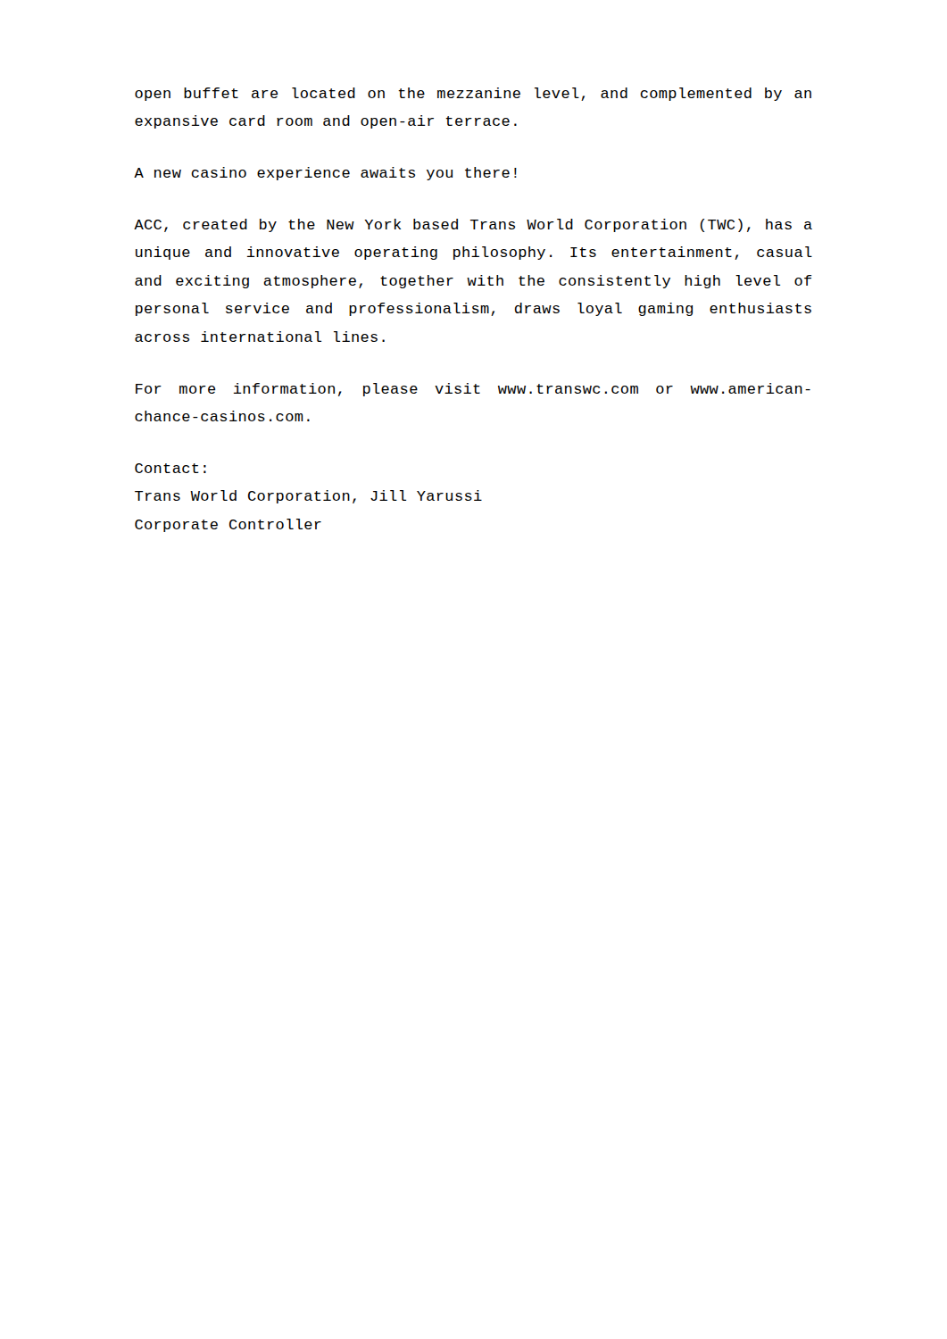open buffet are located on the mezzanine level, and complemented by an expansive card room and open-air terrace.
A new casino experience awaits you there!
ACC, created by the New York based Trans World Corporation (TWC), has a unique and innovative operating philosophy. Its entertainment, casual and exciting atmosphere, together with the consistently high level of personal service and professionalism, draws loyal gaming enthusiasts across international lines.
For more information, please visit www.transwc.com or www.american-chance-casinos.com.
Contact: Trans World Corporation, Jill Yarussi Corporate Controller